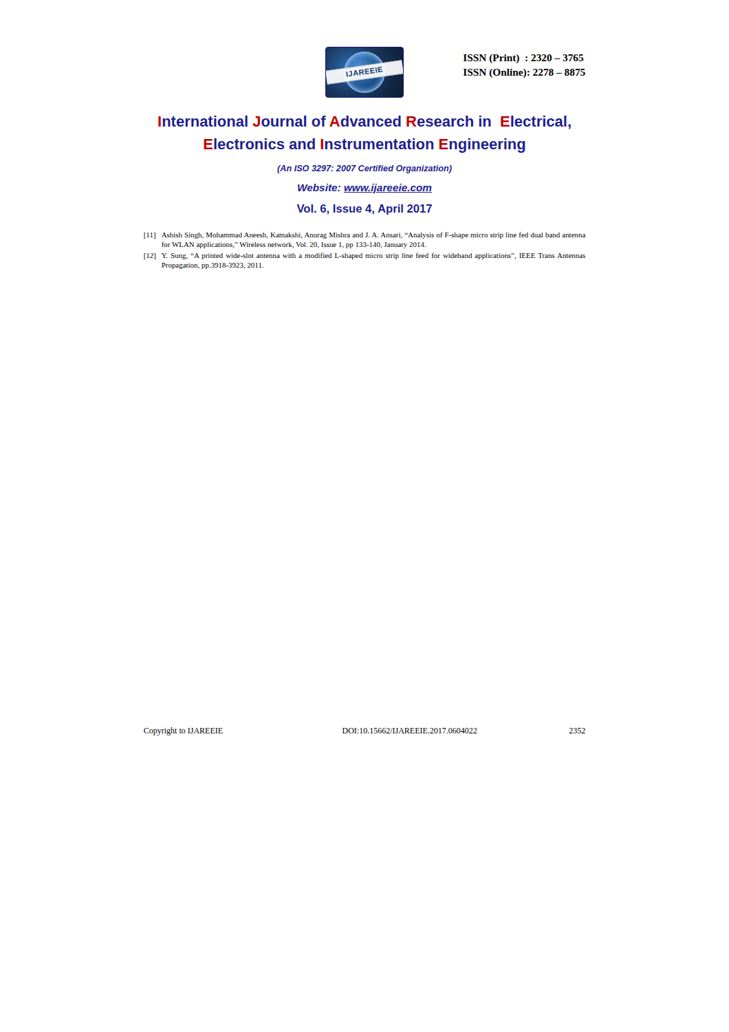IJAREEIE
ISSN (Print) : 2320 – 3765
ISSN (Online): 2278 – 8875
International Journal of Advanced Research in Electrical, Electronics and Instrumentation Engineering
(An ISO 3297: 2007 Certified Organization)
Website: www.ijareeie.com
Vol. 6, Issue 4, April 2017
[11]
Ashish Singh, Mohammad Aneesh, Kamakshi, Anurag Mishra and J. A. Ansari, “Analysis of F-shape micro strip line fed dual band antenna for WLAN applications,” Wireless network, Vol. 20, Issue 1, pp 133-140, January 2014.
[12]
Y. Sung, “A printed wide-slot antenna with a modified L-shaped micro strip line feed for wideband applications”, IEEE Trans Antennas Propagation, pp.3918-3923, 2011.
Copyright to IJAREEIE
DOI:10.15662/IJAREEIE.2017.0604022
2352